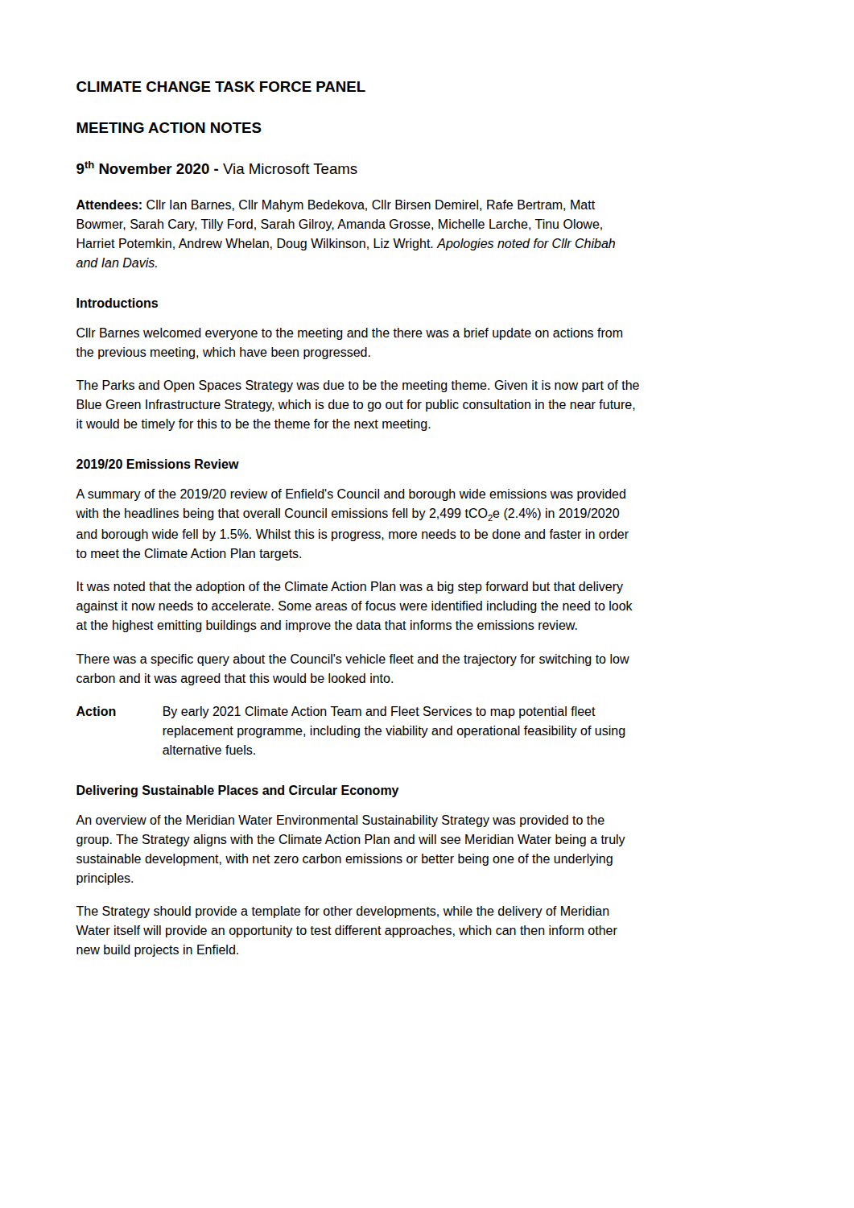CLIMATE CHANGE TASK FORCE PANEL
MEETING ACTION NOTES
9th November 2020 - Via Microsoft Teams
Attendees: Cllr Ian Barnes, Cllr Mahym Bedekova, Cllr Birsen Demirel, Rafe Bertram, Matt Bowmer, Sarah Cary, Tilly Ford, Sarah Gilroy, Amanda Grosse, Michelle Larche, Tinu Olowe, Harriet Potemkin, Andrew Whelan, Doug Wilkinson, Liz Wright. Apologies noted for Cllr Chibah and Ian Davis.
Introductions
Cllr Barnes welcomed everyone to the meeting and the there was a brief update on actions from the previous meeting, which have been progressed.
The Parks and Open Spaces Strategy was due to be the meeting theme. Given it is now part of the Blue Green Infrastructure Strategy, which is due to go out for public consultation in the near future, it would be timely for this to be the theme for the next meeting.
2019/20 Emissions Review
A summary of the 2019/20 review of Enfield's Council and borough wide emissions was provided with the headlines being that overall Council emissions fell by 2,499 tCO2e (2.4%) in 2019/2020 and borough wide fell by 1.5%. Whilst this is progress, more needs to be done and faster in order to meet the Climate Action Plan targets.
It was noted that the adoption of the Climate Action Plan was a big step forward but that delivery against it now needs to accelerate. Some areas of focus were identified including the need to look at the highest emitting buildings and improve the data that informs the emissions review.
There was a specific query about the Council's vehicle fleet and the trajectory for switching to low carbon and it was agreed that this would be looked into.
Action
By early 2021 Climate Action Team and Fleet Services to map potential fleet replacement programme, including the viability and operational feasibility of using alternative fuels.
Delivering Sustainable Places and Circular Economy
An overview of the Meridian Water Environmental Sustainability Strategy was provided to the group. The Strategy aligns with the Climate Action Plan and will see Meridian Water being a truly sustainable development, with net zero carbon emissions or better being one of the underlying principles.
The Strategy should provide a template for other developments, while the delivery of Meridian Water itself will provide an opportunity to test different approaches, which can then inform other new build projects in Enfield.